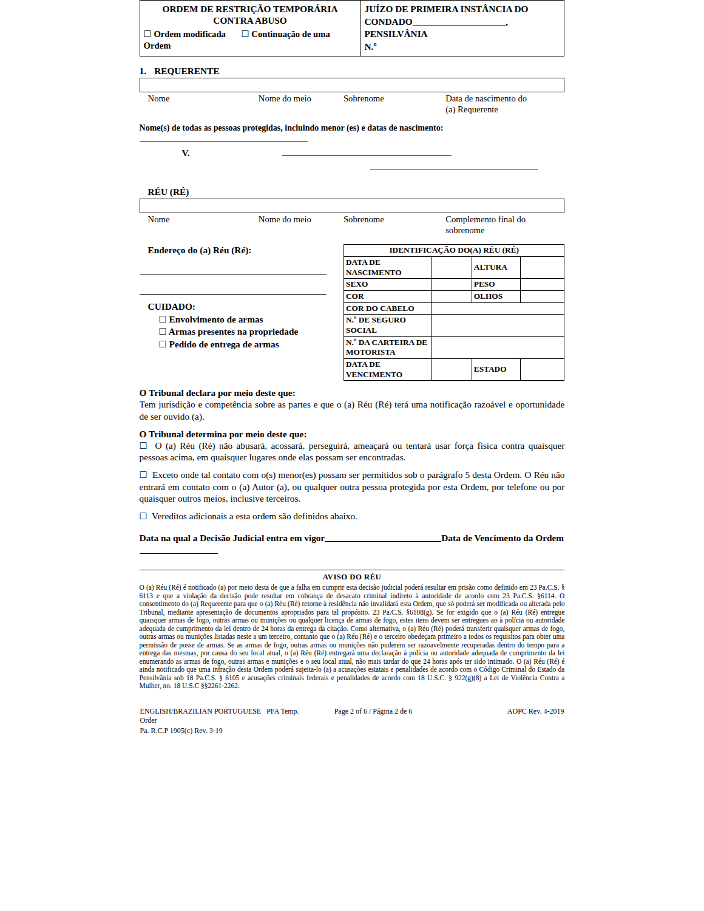| ORDEM DE RESTRIÇÃO TEMPORÁRIA CONTRA ABUSO ☐ Ordem modificada ☐ Continuação de uma Ordem | JUÍZO DE PRIMEIRA INSTÂNCIA DO CONDADO____________________, PENSILVÂNIA N.º |
1. REQUERENTE
| Nome | Nome do meio | Sobrenome | Data de nascimento do (a) Requerente |
Nome(s) de todas as pessoas protegidas, incluindo menor (es) e datas de nascimento:
V.
RÉU (RÉ)
| Nome | Nome do meio | Sobrenome | Complemento final do sobrenome |
Endereço do (a) Réu (Ré):
CUIDADO:
☐ Envolvimento de armas
☐ Armas presentes na propriedade
☐ Pedido de entrega de armas
| IDENTIFICAÇÃO DO(A) RÉU (RÉ) |
| DATA DE NASCIMENTO | | ALTURA | |
| SEXO | | PESO | |
| COR | | OLHOS | |
| COR DO CABELO | |
| N.º DE SEGURO SOCIAL | |
| N.º DA CARTEIRA DE MOTORISTA | |
| DATA DE VENCIMENTO | | ESTADO | |
O Tribunal declara por meio deste que:
Tem jurisdição e competência sobre as partes e que o (a) Réu (Ré) terá uma notificação razoável e oportunidade de ser ouvido (a).
O Tribunal determina por meio deste que:
☐ O (a) Réu (Ré) não abusará, acossará, perseguirá, ameaçará ou tentará usar força física contra quaisquer pessoas acima, em quaisquer lugares onde elas possam ser encontradas.
☐ Exceto onde tal contato com o(s) menor(es) possam ser permitidos sob o parágrafo 5 desta Ordem. O Réu não entrará em contato com o (a) Autor (a), ou qualquer outra pessoa protegida por esta Ordem, por telefone ou por quaisquer outros meios, inclusive terceiros.
☐ Vereditos adicionais a esta ordem são definidos abaixo.
Data na qual a Decisão Judicial entra em vigor Data de Vencimento da Ordem
AVISO DO RÉU
O (a) Réu (Ré) é notificado (a) por meio desta de que a falha em cumprir esta decisão judicial poderá resultar em prisão como definido em 23 Pa.C.S. § 6113 e que a violação da decisão pode resultar em cobrança de desacato criminal indireto à autoridade de acordo com 23 Pa.C.S. §6114. O consentimento do (a) Requerente para que o (a) Réu (Ré) retorne à residência não invalidará esta Ordem, que só poderá ser modificada ou alterada pelo Tribunal, mediante apresentação de documentos apropriados para tal propósito. 23 Pa.C.S. §6108(g). Se for exigido que o (a) Réu (Ré) entregue quaisquer armas de fogo, outras armas ou munições ou qualquer licença de armas de fogo, estes itens devem ser entregues ao à polícia ou autoridade adequada de cumprimento da lei dentro de 24 horas da entrega da citação. Como alternativa, o (a) Réu (Ré) poderá transferir quaisquer armas de fogo, outras armas ou munições listadas neste a um terceiro, contanto que o (a) Réu (Ré) e o terceiro obedeçam primeiro a todos os requisitos para obter uma permissão de posse de armas. Se as armas de fogo, outras armas ou munições não puderem ser razoavelmente recuperadas dentro do tempo para a entrega das mesmas, por causa do seu local atual, o (a) Réu (Ré) entregará uma declaração à polícia ou autoridade adequada de cumprimento da lei enumerando as armas de fogo, outras armas e munições e o seu local atual, não mais tardar do que 24 horas após ter sido intimado. O (a) Réu (Ré) é ainda notificado que uma infração desta Ordem poderá sujeita-lo (a) a acusações estatais e penalidades de acordo com o Código Criminal do Estado da Pensilvânia sob 18 Pa.C.S. § 6105 e acusações criminais federais e penalidades de acordo com 18 U.S.C. § 922(g)(8) a Lei de Violência Contra a Mulher, no. 18 U.S.C §§2261-2262.
| ENGLISH/BRAZILIAN PORTUGUESE PFA Temp. Order | Page 2 of 6 / Página 2 de 6 | AOPC Rev. 4-2019 |
| Pa. R.C.P 1905(c) Rev. 3-19 | | |